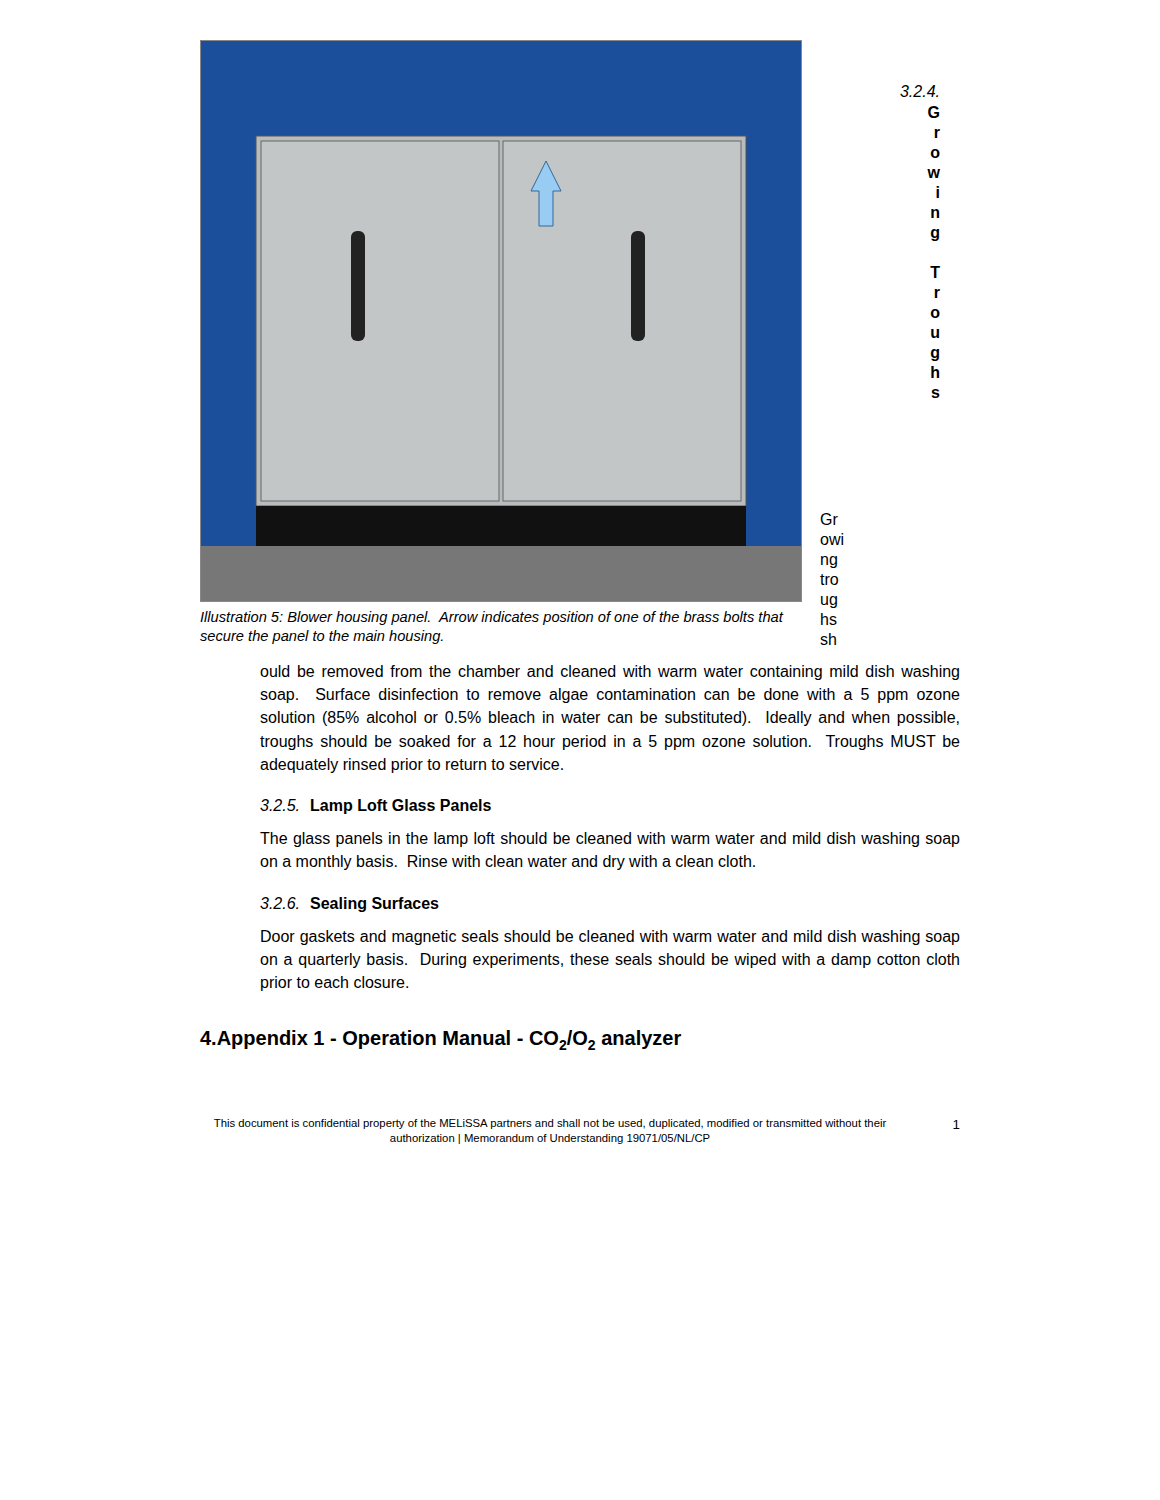Illustration 5: Blower housing panel. Arrow indicates position of one of the brass bolts that secure the panel to the main housing.
3.2.4. G r o w i n g T r o u g h s
Gr owi ng tro ug hs sh
ould be removed from the chamber and cleaned with warm water containing mild dish washing soap. Surface disinfection to remove algae contamination can be done with a 5 ppm ozone solution (85% alcohol or 0.5% bleach in water can be substituted). Ideally and when possible, troughs should be soaked for a 12 hour period in a 5 ppm ozone solution. Troughs MUST be adequately rinsed prior to return to service.
3.2.5. Lamp Loft Glass Panels
The glass panels in the lamp loft should be cleaned with warm water and mild dish washing soap on a monthly basis. Rinse with clean water and dry with a clean cloth.
3.2.6. Sealing Surfaces
Door gaskets and magnetic seals should be cleaned with warm water and mild dish washing soap on a quarterly basis. During experiments, these seals should be wiped with a damp cotton cloth prior to each closure.
4.Appendix 1 - Operation Manual - CO2/O2 analyzer
This document is confidential property of the MELiSSA partners and shall not be used, duplicated, modified or transmitted without their authorization | Memorandum of Understanding 19071/05/NL/CP
1